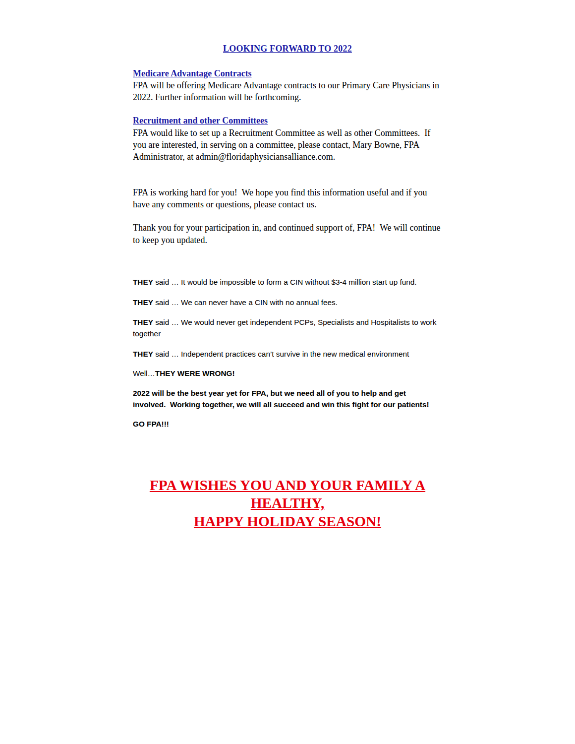LOOKING FORWARD TO 2022
Medicare Advantage Contracts
FPA will be offering Medicare Advantage contracts to our Primary Care Physicians in 2022. Further information will be forthcoming.
Recruitment and other Committees
FPA would like to set up a Recruitment Committee as well as other Committees. If you are interested, in serving on a committee, please contact, Mary Bowne, FPA Administrator, at admin@floridaphysiciansalliance.com.
FPA is working hard for you! We hope you find this information useful and if you have any comments or questions, please contact us.
Thank you for your participation in, and continued support of, FPA! We will continue to keep you updated.
THEY said … It would be impossible to form a CIN without $3-4 million start up fund.
THEY said … We can never have a CIN with no annual fees.
THEY said … We would never get independent PCPs, Specialists and Hospitalists to work together
THEY said … Independent practices can’t survive in the new medical environment
Well…THEY WERE WRONG!
2022 will be the best year yet for FPA, but we need all of you to help and get involved. Working together, we will all succeed and win this fight for our patients!
GO FPA!!!
FPA WISHES YOU AND YOUR FAMILY A HEALTHY,
HAPPY HOLIDAY SEASON!